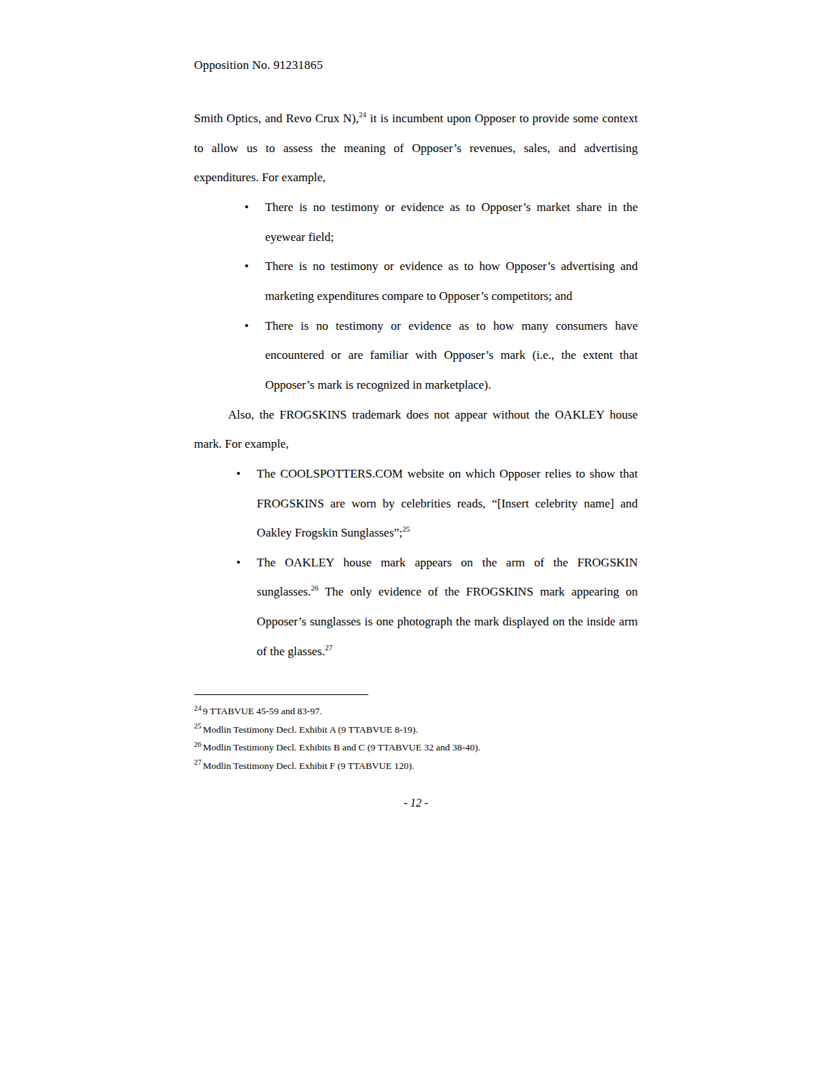Opposition No. 91231865
Smith Optics, and Revo Crux N),24 it is incumbent upon Opposer to provide some context to allow us to assess the meaning of Opposer’s revenues, sales, and advertising expenditures. For example,
There is no testimony or evidence as to Opposer’s market share in the eyewear field;
There is no testimony or evidence as to how Opposer’s advertising and marketing expenditures compare to Opposer’s competitors; and
There is no testimony or evidence as to how many consumers have encountered or are familiar with Opposer’s mark (i.e., the extent that Opposer’s mark is recognized in marketplace).
Also, the FROGSKINS trademark does not appear without the OAKLEY house mark. For example,
The COOLSPOTTERS.COM website on which Opposer relies to show that FROGSKINS are worn by celebrities reads, “[Insert celebrity name] and Oakley Frogskin Sunglasses”;25
The OAKLEY house mark appears on the arm of the FROGSKIN sunglasses.26 The only evidence of the FROGSKINS mark appearing on Opposer’s sunglasses is one photograph the mark displayed on the inside arm of the glasses.27
249 TTABVUE 45-59 and 83-97.
25Modlin Testimony Decl. Exhibit A (9 TTABVUE 8-19).
26Modlin Testimony Decl. Exhibits B and C (9 TTABVUE 32 and 38-40).
27Modlin Testimony Decl. Exhibit F (9 TTABVUE 120).
- 12 -